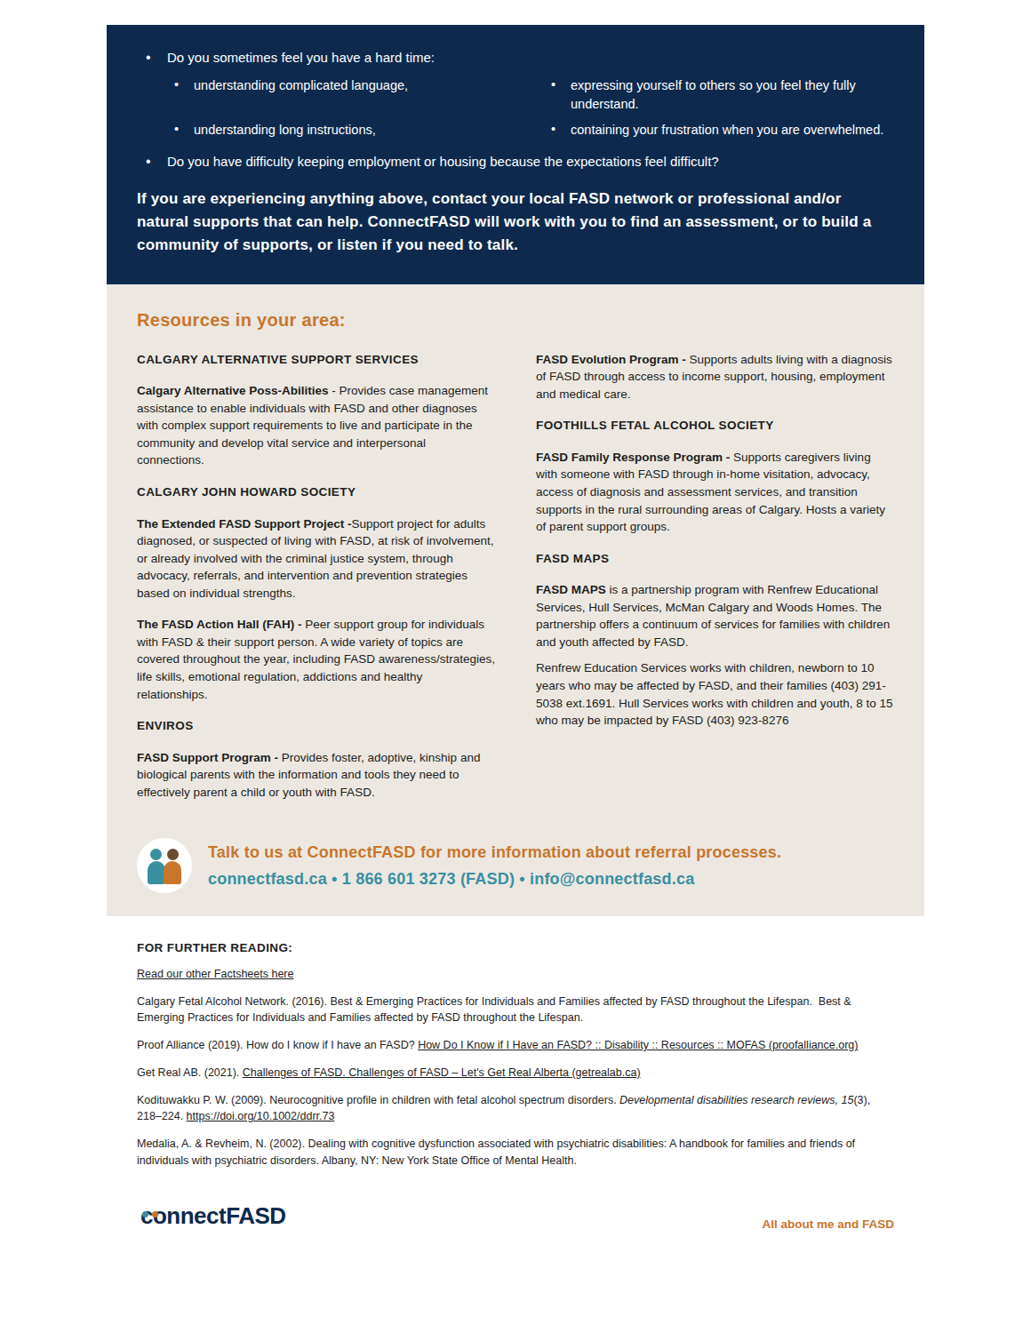Do you sometimes feel you have a hard time:
understanding complicated language,
expressing yourself to others so you feel they fully understand.
understanding long instructions,
containing your frustration when you are overwhelmed.
Do you have difficulty keeping employment or housing because the expectations feel difficult?
If you are experiencing anything above, contact your local FASD network or professional and/or natural supports that can help. ConnectFASD will work with you to find an assessment, or to build a community of supports, or listen if you need to talk.
Resources in your area:
Calgary Alternative Support Services
Calgary Alternative Poss-Abilities - Provides case management assistance to enable individuals with FASD and other diagnoses with complex support requirements to live and participate in the community and develop vital service and interpersonal connections.
Calgary John Howard Society
The Extended FASD Support Project -Support project for adults diagnosed, or suspected of living with FASD, at risk of involvement, or already involved with the criminal justice system, through advocacy, referrals, and intervention and prevention strategies based on individual strengths.
The FASD Action Hall (FAH) - Peer support group for individuals with FASD & their support person. A wide variety of topics are covered throughout the year, including FASD awareness/strategies, life skills, emotional regulation, addictions and healthy relationships.
Enviros
FASD Support Program - Provides foster, adoptive, kinship and biological parents with the information and tools they need to effectively parent a child or youth with FASD.
FASD Evolution Program - Supports adults living with a diagnosis of FASD through access to income support, housing, employment and medical care.
Foothills Fetal Alcohol Society
FASD Family Response Program - Supports caregivers living with someone with FASD through in-home visitation, advocacy, access of diagnosis and assessment services, and transition supports in the rural surrounding areas of Calgary. Hosts a variety of parent support groups.
FASD MAPS
FASD MAPS is a partnership program with Renfrew Educational Services, Hull Services, McMan Calgary and Woods Homes. The partnership offers a continuum of services for families with children and youth affected by FASD.
Renfrew Education Services works with children, newborn to 10 years who may be affected by FASD, and their families (403) 291-5038 ext.1691. Hull Services works with children and youth, 8 to 15 who may be impacted by FASD (403) 923-8276
Talk to us at ConnectFASD for more information about referral processes.
connectfasd.ca • 1 866 601 3273 (FASD) • info@connectfasd.ca
For further reading:
Read our other Factsheets here
Calgary Fetal Alcohol Network. (2016). Best & Emerging Practices for Individuals and Families affected by FASD throughout the Lifespan. Best & Emerging Practices for Individuals and Families affected by FASD throughout the Lifespan.
Proof Alliance (2019). How do I know if I have an FASD? How Do I Know if I Have an FASD? :: Disability :: Resources :: MOFAS (proofalliance.org)
Get Real AB. (2021). Challenges of FASD. Challenges of FASD – Let's Get Real Alberta (getrealab.ca)
Kodituwakku P. W. (2009). Neurocognitive profile in children with fetal alcohol spectrum disorders. Developmental disabilities research reviews, 15(3), 218–224. https://doi.org/10.1002/ddrr.73
Medalia, A. & Revheim, N. (2002). Dealing with cognitive dysfunction associated with psychiatric disabilities: A handbook for families and friends of individuals with psychiatric disorders. Albany, NY: New York State Office of Mental Health.
connectFASD
All about me and FASD